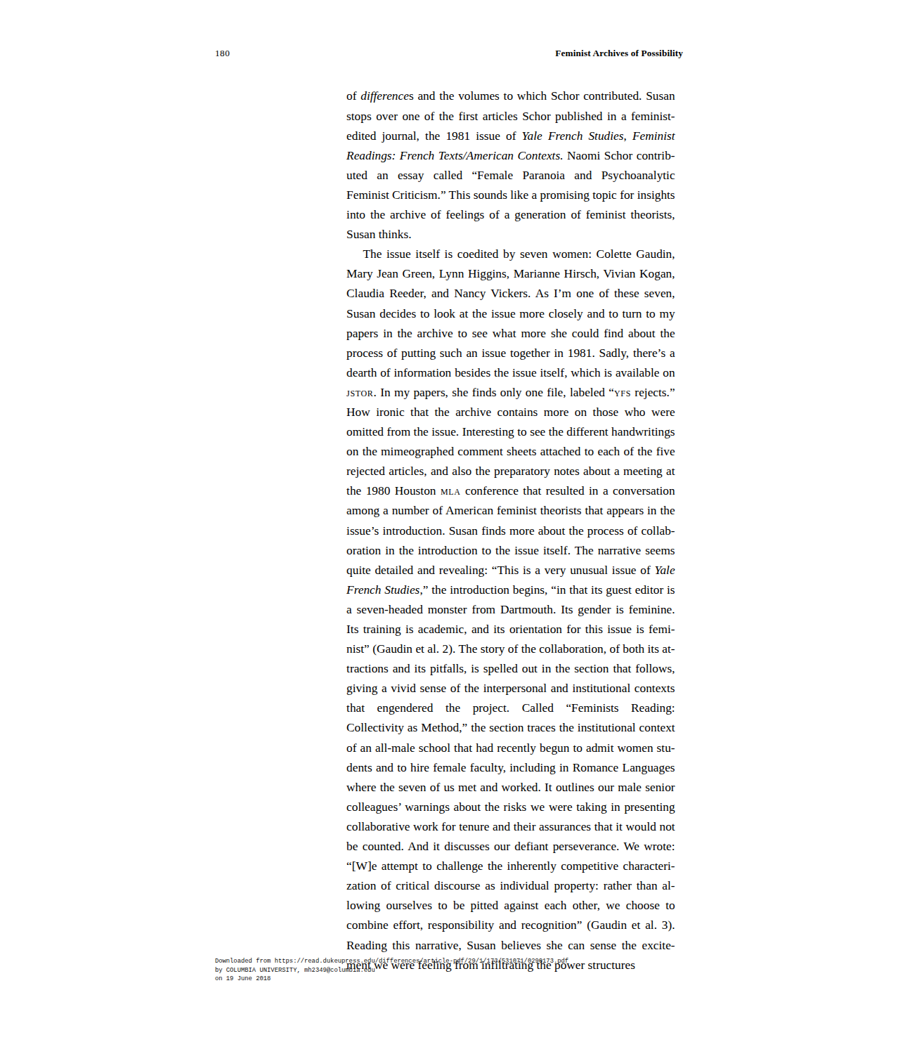180 Feminist Archives of Possibility
of differences and the volumes to which Schor contributed. Susan stops over one of the first articles Schor published in a feminist-edited journal, the 1981 issue of Yale French Studies, Feminist Readings: French Texts/American Contexts. Naomi Schor contributed an essay called “Female Paranoia and Psychoanalytic Feminist Criticism.” This sounds like a promising topic for insights into the archive of feelings of a generation of feminist theorists, Susan thinks.
The issue itself is coedited by seven women: Colette Gaudin, Mary Jean Green, Lynn Higgins, Marianne Hirsch, Vivian Kogan, Claudia Reeder, and Nancy Vickers. As I’m one of these seven, Susan decides to look at the issue more closely and to turn to my papers in the archive to see what more she could find about the process of putting such an issue together in 1981. Sadly, there’s a dearth of information besides the issue itself, which is available on jstor. In my papers, she finds only one file, labeled “yfs rejects.” How ironic that the archive contains more on those who were omitted from the issue. Interesting to see the different handwritings on the mimeographed comment sheets attached to each of the five rejected articles, and also the preparatory notes about a meeting at the 1980 Houston mla conference that resulted in a conversation among a number of American feminist theorists that appears in the issue’s introduction. Susan finds more about the process of collaboration in the introduction to the issue itself. The narrative seems quite detailed and revealing: “This is a very unusual issue of Yale French Studies,” the introduction begins, “in that its guest editor is a seven-headed monster from Dartmouth. Its gender is feminine. Its training is academic, and its orientation for this issue is feminist” (Gaudin et al. 2). The story of the collaboration, of both its attractions and its pitfalls, is spelled out in the section that follows, giving a vivid sense of the interpersonal and institutional contexts that engendered the project. Called “Feminists Reading: Collectivity as Method,” the section traces the institutional context of an all-male school that had recently begun to admit women students and to hire female faculty, including in Romance Languages where the seven of us met and worked. It outlines our male senior colleagues’ warnings about the risks we were taking in presenting collaborative work for tenure and their assurances that it would not be counted. And it discusses our defiant perseverance. We wrote: “[W]e attempt to challenge the inherently competitive characterization of critical discourse as individual property: rather than allowing ourselves to be pitted against each other, we choose to combine effort, responsibility and recognition” (Gaudin et al. 3). Reading this narrative, Susan believes she can sense the excitement we were feeling from infiltrating the power structures
Downloaded from https://read.dukeupress.edu/differences/article-pdf/29/1/173/531071/0290173.pdf by COLUMBIA UNIVERSITY, mh2349@columbia.edu on 19 June 2018